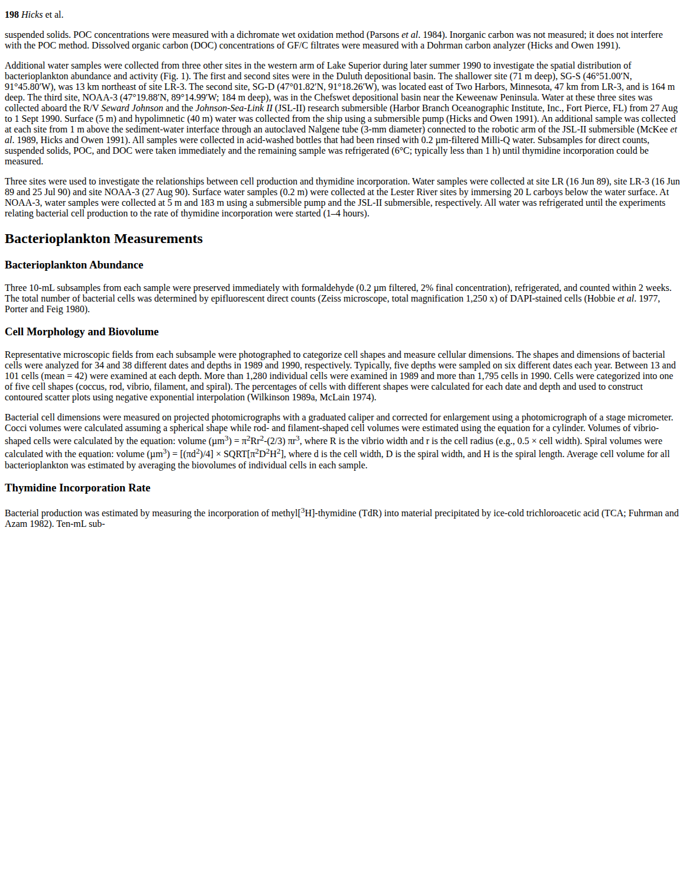198 Hicks et al.
suspended solids. POC concentrations were measured with a dichromate wet oxidation method (Parsons et al. 1984). Inorganic carbon was not measured; it does not interfere with the POC method. Dissolved organic carbon (DOC) concentrations of GF/C filtrates were measured with a Dohrman carbon analyzer (Hicks and Owen 1991).
Additional water samples were collected from three other sites in the western arm of Lake Superior during later summer 1990 to investigate the spatial distribution of bacterioplankton abundance and activity (Fig. 1). The first and second sites were in the Duluth depositional basin. The shallower site (71 m deep), SG-S (46°51.00′N, 91°45.80′W), was 13 km northeast of site LR-3. The second site, SG-D (47°01.82′N, 91°18.26′W), was located east of Two Harbors, Minnesota, 47 km from LR-3, and is 164 m deep. The third site, NOAA-3 (47°19.88′N, 89°14.99′W; 184 m deep), was in the Chefswet depositional basin near the Keweenaw Peninsula. Water at these three sites was collected aboard the R/V Seward Johnson and the Johnson-Sea-Link II (JSL-II) research submersible (Harbor Branch Oceanographic Institute, Inc., Fort Pierce, FL) from 27 Aug to 1 Sept 1990. Surface (5 m) and hypolimnetic (40 m) water was collected from the ship using a submersible pump (Hicks and Owen 1991). An additional sample was collected at each site from 1 m above the sediment-water interface through an autoclaved Nalgene tube (3-mm diameter) connected to the robotic arm of the JSL-II submersible (McKee et al. 1989, Hicks and Owen 1991). All samples were collected in acid-washed bottles that had been rinsed with 0.2 µm-filtered Milli-Q water. Subsamples for direct counts, suspended solids, POC, and DOC were taken immediately and the remaining sample was refrigerated (6°C; typically less than 1 h) until thymidine incorporation could be measured.
Three sites were used to investigate the relationships between cell production and thymidine incorporation. Water samples were collected at site LR (16 Jun 89), site LR-3 (16 Jun 89 and 25 Jul 90) and site NOAA-3 (27 Aug 90). Surface water samples (0.2 m) were collected at the Lester River sites by immersing 20 L carboys below the water surface. At NOAA-3, water samples were collected at 5 m and 183 m using a submersible pump and the JSL-II submersible, respectively. All water was refrigerated until the experiments relating bacterial cell production to the rate of thymidine incorporation were started (1–4 hours).
Bacterioplankton Measurements
Bacterioplankton Abundance
Three 10-mL subsamples from each sample were preserved immediately with formaldehyde (0.2 µm filtered, 2% final concentration), refrigerated, and counted within 2 weeks. The total number of bacterial cells was determined by epifluorescent direct counts (Zeiss microscope, total magnification 1,250 x) of DAPI-stained cells (Hobbie et al. 1977, Porter and Feig 1980).
Cell Morphology and Biovolume
Representative microscopic fields from each subsample were photographed to categorize cell shapes and measure cellular dimensions. The shapes and dimensions of bacterial cells were analyzed for 34 and 38 different dates and depths in 1989 and 1990, respectively. Typically, five depths were sampled on six different dates each year. Between 13 and 101 cells (mean = 42) were examined at each depth. More than 1,280 individual cells were examined in 1989 and more than 1,795 cells in 1990. Cells were categorized into one of five cell shapes (coccus, rod, vibrio, filament, and spiral). The percentages of cells with different shapes were calculated for each date and depth and used to construct contoured scatter plots using negative exponential interpolation (Wilkinson 1989a, McLain 1974).
Bacterial cell dimensions were measured on projected photomicrographs with a graduated caliper and corrected for enlargement using a photomicrograph of a stage micrometer. Cocci volumes were calculated assuming a spherical shape while rod- and filament-shaped cell volumes were estimated using the equation for a cylinder. Volumes of vibrio-shaped cells were calculated by the equation: volume (µm3) = π2Rr2-(2/3) πr3, where R is the vibrio width and r is the cell radius (e.g., 0.5 × cell width). Spiral volumes were calculated with the equation: volume (µm3) = [(πd2)/4] × SQRT[π2D2H2], where d is the cell width, D is the spiral width, and H is the spiral length. Average cell volume for all bacterioplankton was estimated by averaging the biovolumes of individual cells in each sample.
Thymidine Incorporation Rate
Bacterial production was estimated by measuring the incorporation of methyl[3H]-thymidine (TdR) into material precipitated by ice-cold trichloroacetic acid (TCA; Fuhrman and Azam 1982). Ten-mL sub-